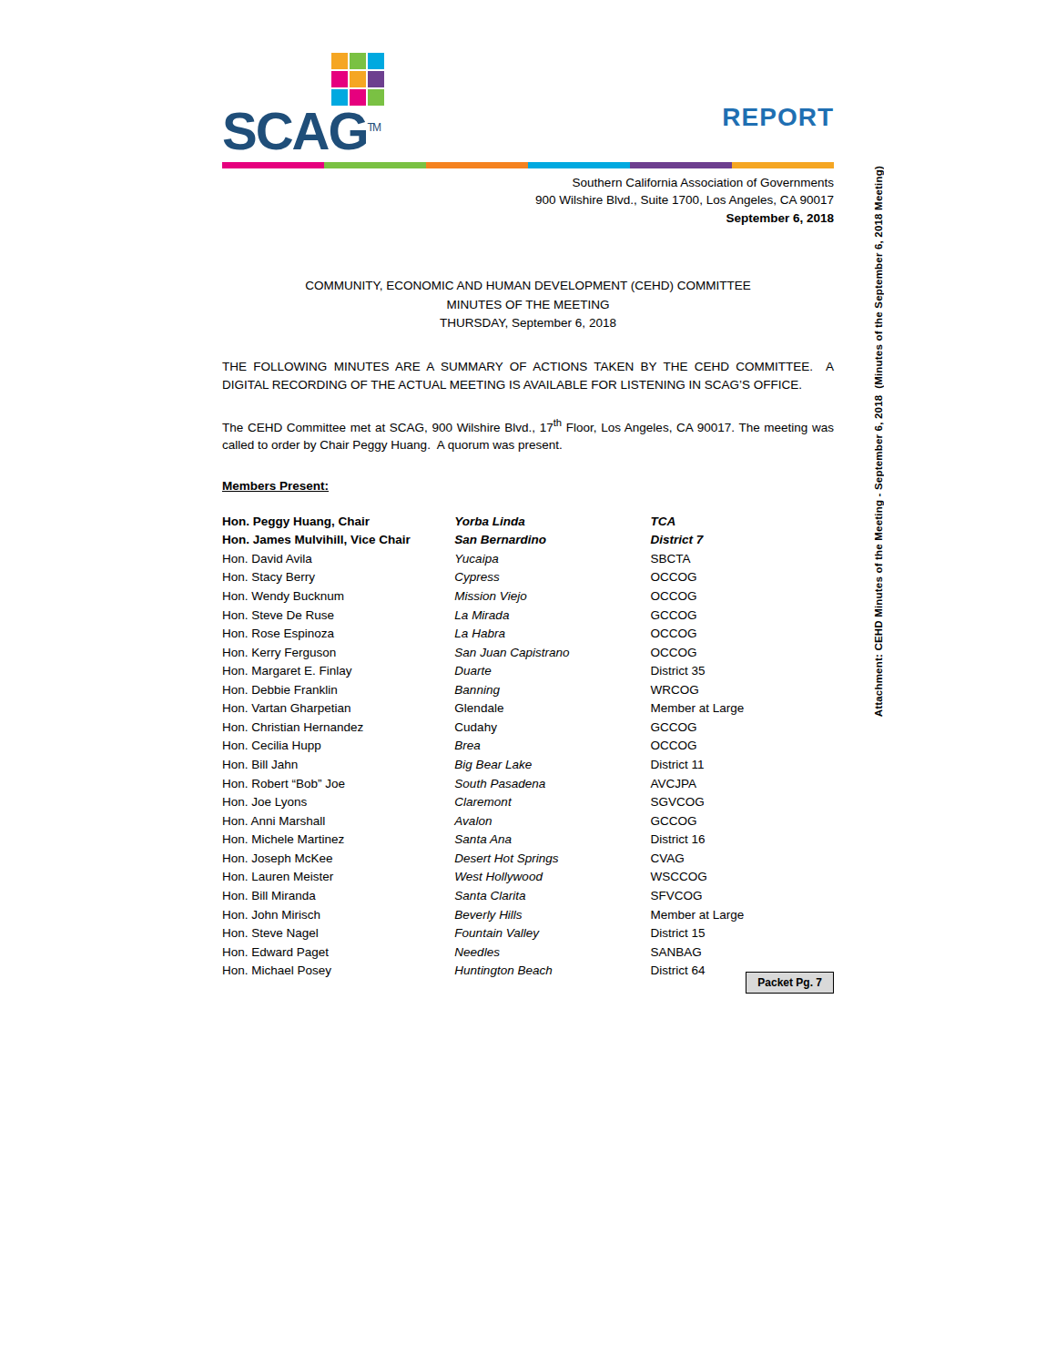Attachment: CEHD Minutes of the Meeting - September 6, 2018 (Minutes of the September 6, 2018 Meeting)
SCAGTM
REPORT
Southern California Association of Governments
900 Wilshire Blvd., Suite 1700, Los Angeles, CA 90017
September 6, 2018
COMMUNITY, ECONOMIC AND HUMAN DEVELOPMENT (CEHD) COMMITTEE
MINUTES OF THE MEETING
THURSDAY, September 6, 2018
THE FOLLOWING MINUTES ARE A SUMMARY OF ACTIONS TAKEN BY THE CEHD COMMITTEE. A DIGITAL RECORDING OF THE ACTUAL MEETING IS AVAILABLE FOR LISTENING IN SCAG’S OFFICE.
The CEHD Committee met at SCAG, 900 Wilshire Blvd., 17th Floor, Los Angeles, CA 90017. The meeting was called to order by Chair Peggy Huang. A quorum was present.
Members Present:
| Hon. Peggy Huang, Chair | Yorba Linda | TCA |
| Hon. James Mulvihill, Vice Chair | San Bernardino | District 7 |
| Hon. David Avila | Yucaipa | SBCTA |
| Hon. Stacy Berry | Cypress | OCCOG |
| Hon. Wendy Bucknum | Mission Viejo | OCCOG |
| Hon. Steve De Ruse | La Mirada | GCCOG |
| Hon. Rose Espinoza | La Habra | OCCOG |
| Hon. Kerry Ferguson | San Juan Capistrano | OCCOG |
| Hon. Margaret E. Finlay | Duarte | District 35 |
| Hon. Debbie Franklin | Banning | WRCOG |
| Hon. Vartan Gharpetian | Glendale | Member at Large |
| Hon. Christian Hernandez | Cudahy | GCCOG |
| Hon. Cecilia Hupp | Brea | OCCOG |
| Hon. Bill Jahn | Big Bear Lake | District 11 |
| Hon. Robert “Bob” Joe | South Pasadena | AVCJPA |
| Hon. Joe Lyons | Claremont | SGVCOG |
| Hon. Anni Marshall | Avalon | GCCOG |
| Hon. Michele Martinez | Santa Ana | District 16 |
| Hon. Joseph McKee | Desert Hot Springs | CVAG |
| Hon. Lauren Meister | West Hollywood | WSCCOG |
| Hon. Bill Miranda | Santa Clarita | SFVCOG |
| Hon. John Mirisch | Beverly Hills | Member at Large |
| Hon. Steve Nagel | Fountain Valley | District 15 |
| Hon. Edward Paget | Needles | SANBAG |
| Hon. Michael Posey | Huntington Beach | District 64 |
Packet Pg. 7